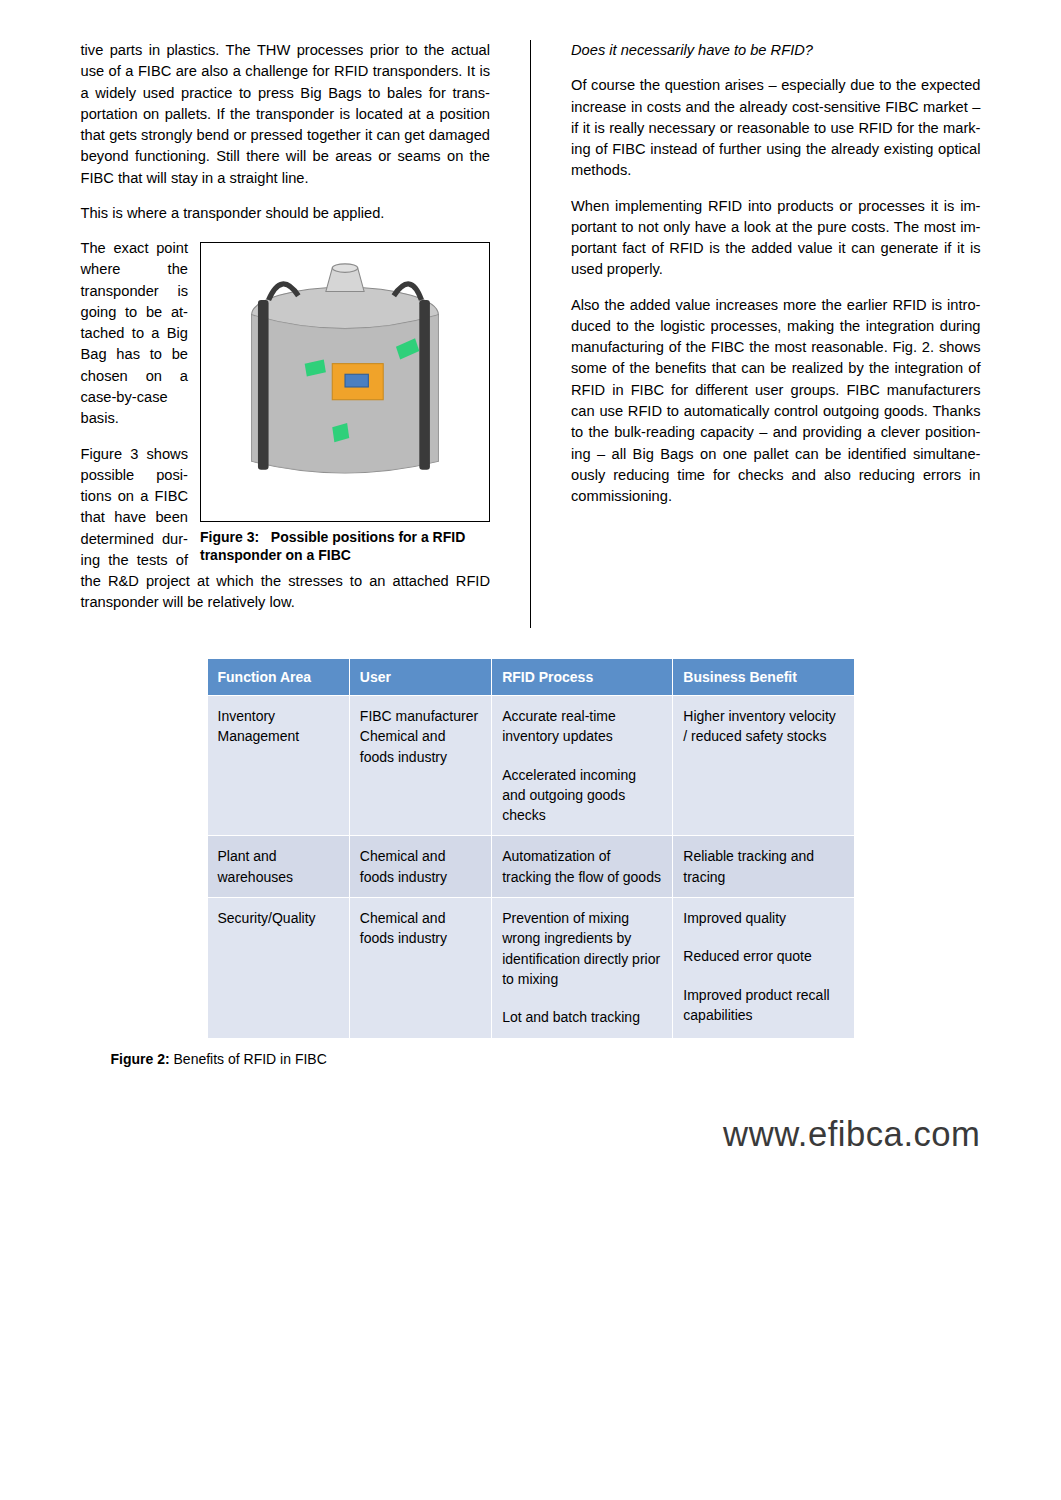tive parts in plastics. The THW processes prior to the actual use of a FIBC are also a challenge for RFID transponders. It is a widely used practice to press Big Bags to bales for transportation on pallets. If the transponder is located at a position that gets strongly bend or pressed together it can get damaged beyond functioning. Still there will be areas or seams on the FIBC that will stay in a straight line.
This is where a transponder should be applied.
Figure 3: Possible positions for a RFID transponder on a FIBC
The exact point where the transponder is going to be attached to a Big Bag has to be chosen on a case-by-case basis.
Figure 3 shows possible positions on a FIBC that have been determined during the tests of the R&D project at which the stresses to an attached RFID transponder will be relatively low.
Does it necessarily have to be RFID?
Of course the question arises – especially due to the expected increase in costs and the already cost-sensitive FIBC market – if it is really necessary or reasonable to use RFID for the marking of FIBC instead of further using the already existing optical methods.
When implementing RFID into products or processes it is important to not only have a look at the pure costs. The most important fact of RFID is the added value it can generate if it is used properly.
Also the added value increases more the earlier RFID is introduced to the logistic processes, making the integration during manufacturing of the FIBC the most reasonable. Fig. 2. shows some of the benefits that can be realized by the integration of RFID in FIBC for different user groups. FIBC manufacturers can use RFID to automatically control outgoing goods. Thanks to the bulk-reading capacity – and providing a clever positioning – all Big Bags on one pallet can be identified simultaneously reducing time for checks and also reducing errors in commissioning.
| Function Area | User | RFID Process | Business Benefit |
| --- | --- | --- | --- |
| Inventory Management | FIBC manufacturer Chemical and foods industry | Accurate real-time inventory updates Accelerated incoming and outgoing goods checks | Higher inventory velocity / reduced safety stocks |
| Plant and warehouses | Chemical and foods industry | Automatization of tracking the flow of goods | Reliable tracking and tracing |
| Security/Quality | Chemical and foods industry | Prevention of mixing wrong ingredients by identification directly prior to mixing Lot and batch tracking | Improved quality Reduced error quote Improved product recall capabilities |
Figure 2: Benefits of RFID in FIBC
www.efibca.com